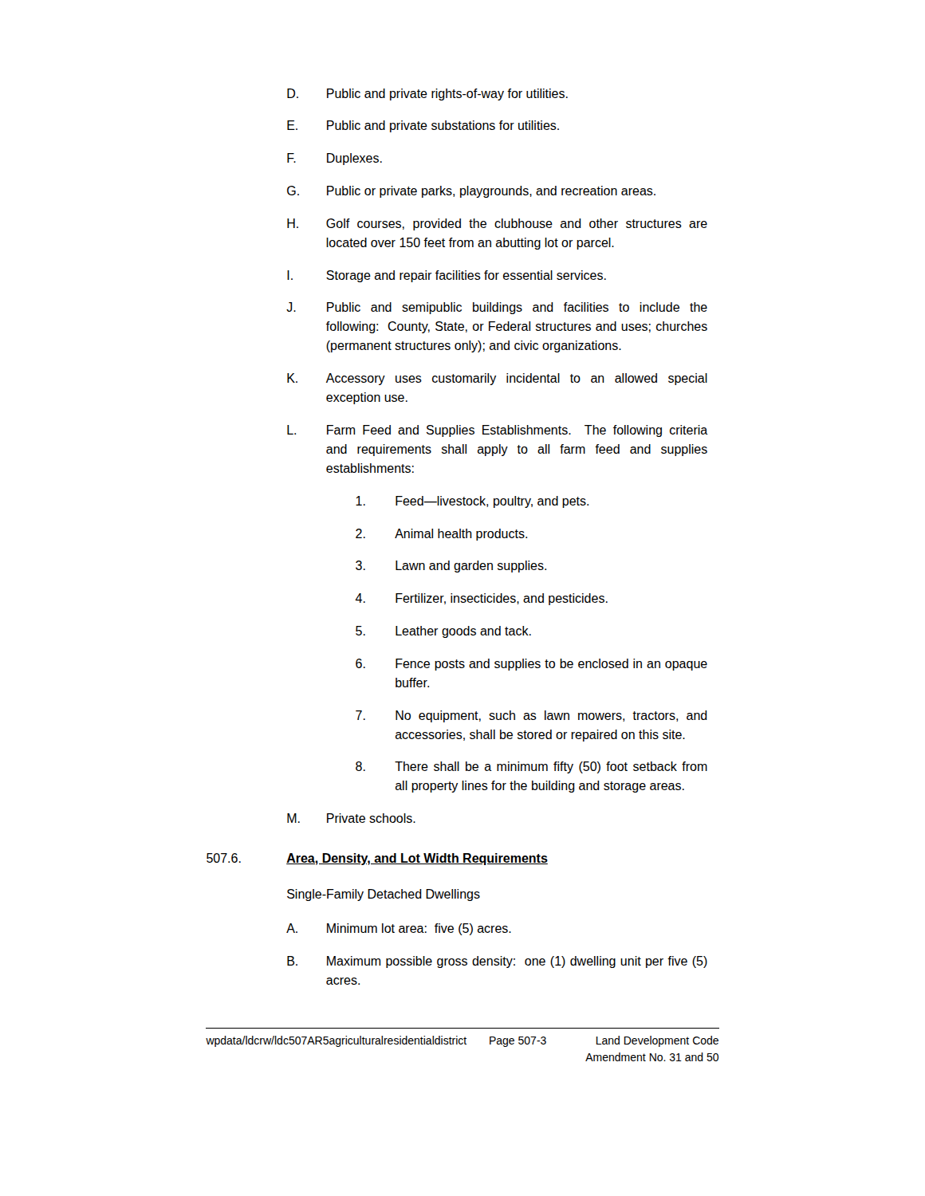D.
Public and private rights-of-way for utilities.
E.
Public and private substations for utilities.
F.
Duplexes.
G.
Public or private parks, playgrounds, and recreation areas.
H.
Golf courses, provided the clubhouse and other structures are located over 150 feet from an abutting lot or parcel.
I.
Storage and repair facilities for essential services.
J.
Public and semipublic buildings and facilities to include the following: County, State, or Federal structures and uses; churches (permanent structures only); and civic organizations.
K.
Accessory uses customarily incidental to an allowed special exception use.
L.
Farm Feed and Supplies Establishments. The following criteria and requirements shall apply to all farm feed and supplies establishments:
1.
Feed—livestock, poultry, and pets.
2.
Animal health products.
3.
Lawn and garden supplies.
4.
Fertilizer, insecticides, and pesticides.
5.
Leather goods and tack.
6.
Fence posts and supplies to be enclosed in an opaque buffer.
7.
No equipment, such as lawn mowers, tractors, and accessories, shall be stored or repaired on this site.
8.
There shall be a minimum fifty (50) foot setback from all property lines for the building and storage areas.
M.
Private schools.
507.6.
Area, Density, and Lot Width Requirements
Single-Family Detached Dwellings
A.
Minimum lot area: five (5) acres.
B.
Maximum possible gross density: one (1) dwelling unit per five (5) acres.
| wpdata/ldcrw/ldc507AR5agriculturalresidentialdistrict | Page 507-3 | Land Development Code Amendment No. 31 and 50 |